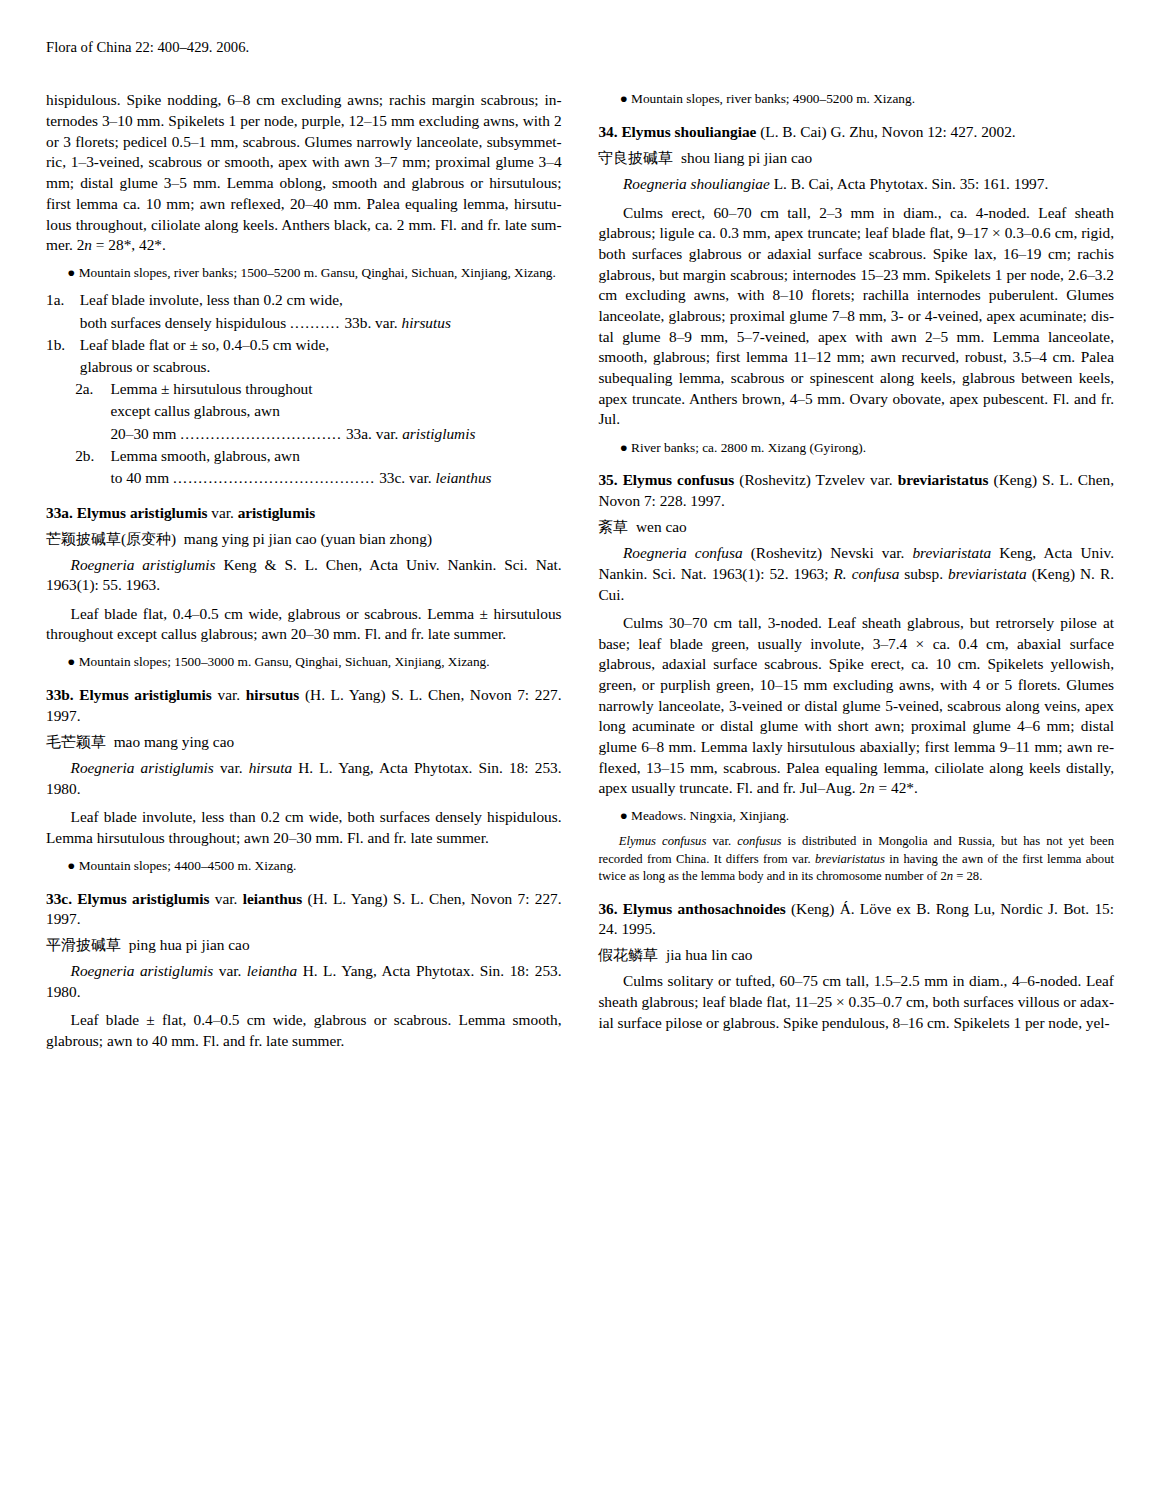Flora of China 22: 400–429. 2006.
hispidulous. Spike nodding, 6–8 cm excluding awns; rachis margin scabrous; internodes 3–10 mm. Spikelets 1 per node, purple, 12–15 mm excluding awns, with 2 or 3 florets; pedicel 0.5–1 mm, scabrous. Glumes narrowly lanceolate, subsymmetric, 1–3-veined, scabrous or smooth, apex with awn 3–7 mm; proximal glume 3–4 mm; distal glume 3–5 mm. Lemma oblong, smooth and glabrous or hirsutulous; first lemma ca. 10 mm; awn reflexed, 20–40 mm. Palea equaling lemma, hirsutulous throughout, ciliolate along keels. Anthers black, ca. 2 mm. Fl. and fr. late summer. 2n = 28*, 42*.
● Mountain slopes, river banks; 1500–5200 m. Gansu, Qinghai, Sichuan, Xinjiang, Xizang.
1a. Leaf blade involute, less than 0.2 cm wide,
both surfaces densely hispidulous .......... 33b. var. hirsutus
1b. Leaf blade flat or ± so, 0.4–0.5 cm wide,
glabrous or scabrous.
2a. Lemma ± hirsutulous throughout
except callus glabrous, awn
20–30 mm ................................ 33a. var. aristiglumis
2b. Lemma smooth, glabrous, awn
to 40 mm ........................................ 33c. var. leianthus
33a. Elymus aristiglumis var. aristiglumis
芒颖披碱草(原变种) mang ying pi jian cao (yuan bian zhong)
Roegneria aristiglumis Keng & S. L. Chen, Acta Univ. Nankin. Sci. Nat. 1963(1): 55. 1963.
Leaf blade flat, 0.4–0.5 cm wide, glabrous or scabrous. Lemma ± hirsutulous throughout except callus glabrous; awn 20–30 mm. Fl. and fr. late summer.
● Mountain slopes; 1500–3000 m. Gansu, Qinghai, Sichuan, Xinjiang, Xizang.
33b. Elymus aristiglumis var. hirsutus (H. L. Yang) S. L. Chen, Novon 7: 227. 1997.
毛芒颖草 mao mang ying cao
Roegneria aristiglumis var. hirsuta H. L. Yang, Acta Phytotax. Sin. 18: 253. 1980.
Leaf blade involute, less than 0.2 cm wide, both surfaces densely hispidulous. Lemma hirsutulous throughout; awn 20–30 mm. Fl. and fr. late summer.
● Mountain slopes; 4400–4500 m. Xizang.
33c. Elymus aristiglumis var. leianthus (H. L. Yang) S. L. Chen, Novon 7: 227. 1997.
平滑披碱草 ping hua pi jian cao
Roegneria aristiglumis var. leiantha H. L. Yang, Acta Phytotax. Sin. 18: 253. 1980.
Leaf blade ± flat, 0.4–0.5 cm wide, glabrous or scabrous. Lemma smooth, glabrous; awn to 40 mm. Fl. and fr. late summer.
● Mountain slopes, river banks; 4900–5200 m. Xizang.
34. Elymus shouliangiae (L. B. Cai) G. Zhu, Novon 12: 427. 2002.
守良披碱草 shou liang pi jian cao
Roegneria shouliangiae L. B. Cai, Acta Phytotax. Sin. 35: 161. 1997.
Culms erect, 60–70 cm tall, 2–3 mm in diam., ca. 4-noded. Leaf sheath glabrous; ligule ca. 0.3 mm, apex truncate; leaf blade flat, 9–17 × 0.3–0.6 cm, rigid, both surfaces glabrous or adaxial surface scabrous. Spike lax, 16–19 cm; rachis glabrous, but margin scabrous; internodes 15–23 mm. Spikelets 1 per node, 2.6–3.2 cm excluding awns, with 8–10 florets; rachilla internodes puberulent. Glumes lanceolate, glabrous; proximal glume 7–8 mm, 3- or 4-veined, apex acuminate; distal glume 8–9 mm, 5–7-veined, apex with awn 2–5 mm. Lemma lanceolate, smooth, glabrous; first lemma 11–12 mm; awn recurved, robust, 3.5–4 cm. Palea subequaling lemma, scabrous or spinescent along keels, glabrous between keels, apex truncate. Anthers brown, 4–5 mm. Ovary obovate, apex pubescent. Fl. and fr. Jul.
● River banks; ca. 2800 m. Xizang (Gyirong).
35. Elymus confusus (Roshevitz) Tzvelev var. breviaristatus (Keng) S. L. Chen, Novon 7: 228. 1997.
紊草 wen cao
Roegneria confusa (Roshevitz) Nevski var. breviaristata Keng, Acta Univ. Nankin. Sci. Nat. 1963(1): 52. 1963; R. confusa subsp. breviaristata (Keng) N. R. Cui.
Culms 30–70 cm tall, 3-noded. Leaf sheath glabrous, but retrorsely pilose at base; leaf blade green, usually involute, 3–7.4 × ca. 0.4 cm, abaxial surface glabrous, adaxial surface scabrous. Spike erect, ca. 10 cm. Spikelets yellowish, green, or purplish green, 10–15 mm excluding awns, with 4 or 5 florets. Glumes narrowly lanceolate, 3-veined or distal glume 5-veined, scabrous along veins, apex long acuminate or distal glume with short awn; proximal glume 4–6 mm; distal glume 6–8 mm. Lemma laxly hirsutulous abaxially; first lemma 9–11 mm; awn reflexed, 13–15 mm, scabrous. Palea equaling lemma, ciliolate along keels distally, apex usually truncate. Fl. and fr. Jul–Aug. 2n = 42*.
● Meadows. Ningxia, Xinjiang.
Elymus confusus var. confusus is distributed in Mongolia and Russia, but has not yet been recorded from China. It differs from var. breviaristatus in having the awn of the first lemma about twice as long as the lemma body and in its chromosome number of 2n = 28.
36. Elymus anthosachnoides (Keng) Á. Löve ex B. Rong Lu, Nordic J. Bot. 15: 24. 1995.
假花鳞草 jia hua lin cao
Culms solitary or tufted, 60–75 cm tall, 1.5–2.5 mm in diam., 4–6-noded. Leaf sheath glabrous; leaf blade flat, 11–25 × 0.35–0.7 cm, both surfaces villous or adaxial surface pilose or glabrous. Spike pendulous, 8–16 cm. Spikelets 1 per node, yel-